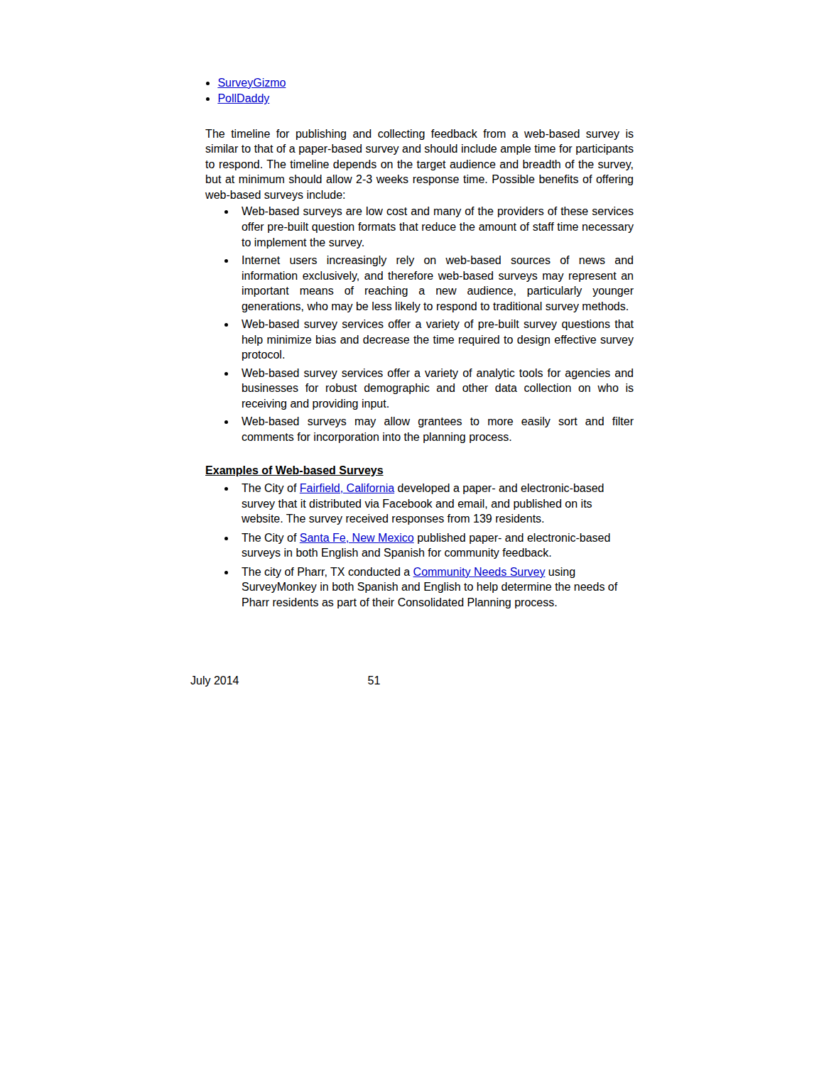SurveyGizmo
PollDaddy
The timeline for publishing and collecting feedback from a web-based survey is similar to that of a paper-based survey and should include ample time for participants to respond. The timeline depends on the target audience and breadth of the survey, but at minimum should allow 2-3 weeks response time. Possible benefits of offering web-based surveys include:
Web-based surveys are low cost and many of the providers of these services offer pre-built question formats that reduce the amount of staff time necessary to implement the survey.
Internet users increasingly rely on web-based sources of news and information exclusively, and therefore web-based surveys may represent an important means of reaching a new audience, particularly younger generations, who may be less likely to respond to traditional survey methods.
Web-based survey services offer a variety of pre-built survey questions that help minimize bias and decrease the time required to design effective survey protocol.
Web-based survey services offer a variety of analytic tools for agencies and businesses for robust demographic and other data collection on who is receiving and providing input.
Web-based surveys may allow grantees to more easily sort and filter comments for incorporation into the planning process.
Examples of Web-based Surveys
The City of Fairfield, California developed a paper- and electronic-based survey that it distributed via Facebook and email, and published on its website. The survey received responses from 139 residents.
The City of Santa Fe, New Mexico published paper- and electronic-based surveys in both English and Spanish for community feedback.
The city of Pharr, TX conducted a Community Needs Survey using SurveyMonkey in both Spanish and English to help determine the needs of Pharr residents as part of their Consolidated Planning process.
July 2014
51